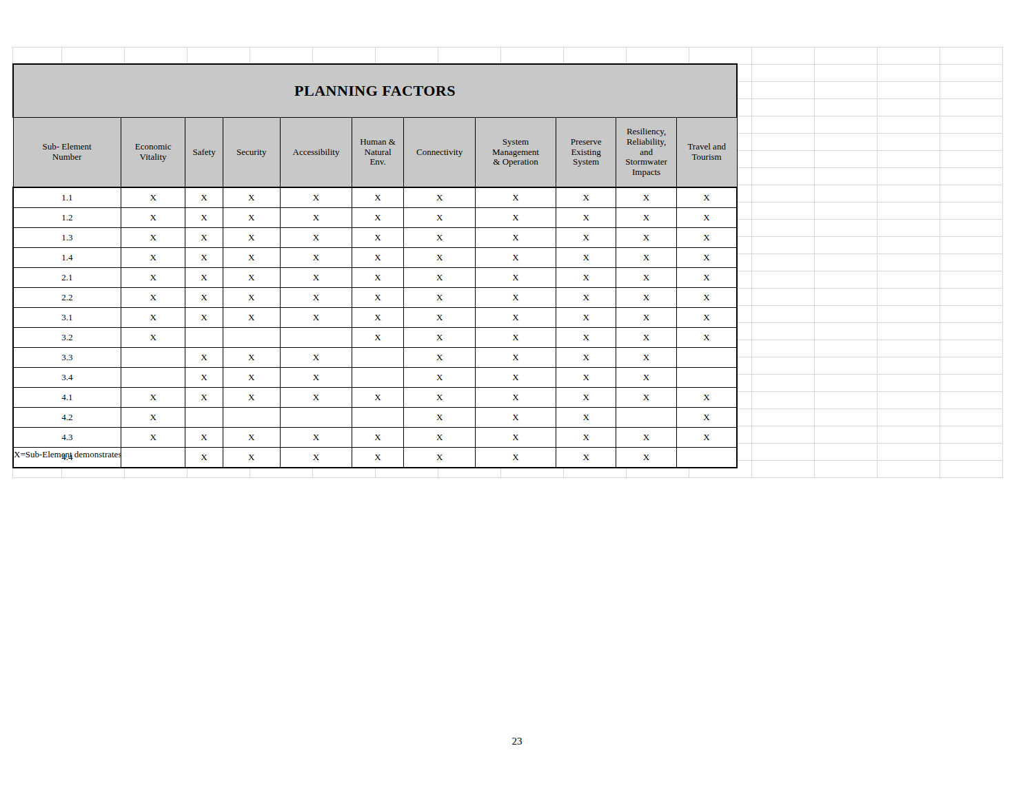| PLANNING FACTORS |
| Sub- Element Number | Economic Vitality | Safety | Security | Accessibility | Human & Natural Env. | Connectivity | System Management & Operation | Preserve Existing System | Resiliency, Reliability, and Stormwater Impacts | Travel and Tourism |
| 1.1 | X | X | X | X | X | X | X | X | X | X |
| 1.2 | X | X | X | X | X | X | X | X | X | X |
| 1.3 | X | X | X | X | X | X | X | X | X | X |
| 1.4 | X | X | X | X | X | X | X | X | X | X |
| 2.1 | X | X | X | X | X | X | X | X | X | X |
| 2.2 | X | X | X | X | X | X | X | X | X | X |
| 3.1 | X | X | X | X | X | X | X | X | X | X |
| 3.2 | X | | | | X | X | X | X | X | X |
| 3.3 | | X | X | X | | X | X | X | X | |
| 3.4 | | X | X | X | | X | X | X | X | |
| 4.1 | X | X | X | X | X | X | X | X | X | X |
| 4.2 | X | | | | | X | X | X | | X |
| 4.3 | X | X | X | X | X | X | X | X | X | X |
| 4.4 | | X | X | X | X | X | X | X | X | |
X=Sub-Element demonstrates
23